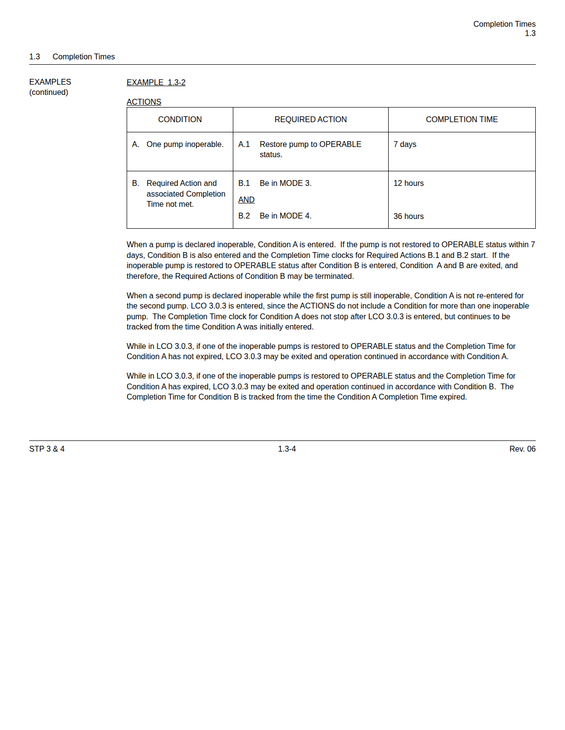Completion Times
1.3
1.3 Completion Times
EXAMPLES
(continued)
EXAMPLE 1.3-2
ACTIONS
| CONDITION | REQUIRED ACTION | COMPLETION TIME |
| --- | --- | --- |
| A. One pump inoperable. | A.1 Restore pump to OPERABLE status. | 7 days |
| B. Required Action and associated Completion Time not met. | B.1 Be in MODE 3. AND B.2 Be in MODE 4. | 12 hours 36 hours |
When a pump is declared inoperable, Condition A is entered. If the pump is not restored to OPERABLE status within 7 days, Condition B is also entered and the Completion Time clocks for Required Actions B.1 and B.2 start. If the inoperable pump is restored to OPERABLE status after Condition B is entered, Condition A and B are exited, and therefore, the Required Actions of Condition B may be terminated.
When a second pump is declared inoperable while the first pump is still inoperable, Condition A is not re-entered for the second pump. LCO 3.0.3 is entered, since the ACTIONS do not include a Condition for more than one inoperable pump. The Completion Time clock for Condition A does not stop after LCO 3.0.3 is entered, but continues to be tracked from the time Condition A was initially entered.
While in LCO 3.0.3, if one of the inoperable pumps is restored to OPERABLE status and the Completion Time for Condition A has not expired, LCO 3.0.3 may be exited and operation continued in accordance with Condition A.
While in LCO 3.0.3, if one of the inoperable pumps is restored to OPERABLE status and the Completion Time for Condition A has expired, LCO 3.0.3 may be exited and operation continued in accordance with Condition B. The Completion Time for Condition B is tracked from the time the Condition A Completion Time expired.
STP 3 & 4
1.3-4
Rev. 06